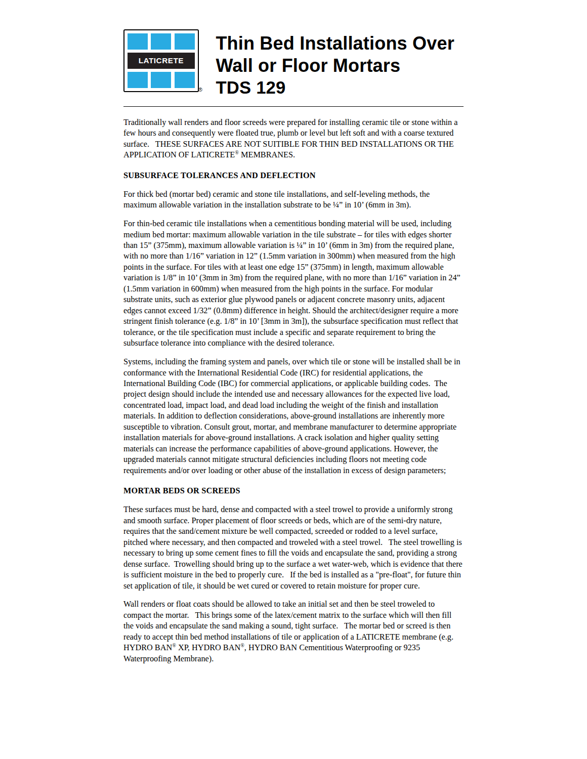LATICRETE
®
Thin Bed Installations Over
Wall or Floor Mortars
TDS 129
Traditionally wall renders and floor screeds were prepared for installing ceramic tile or stone within a few hours and consequently were floated true, plumb or level but left soft and with a coarse textured surface. THESE SURFACES ARE NOT SUITIBLE FOR THIN BED INSTALLATIONS OR THE APPLICATION OF LATICRETE® MEMBRANES.
Subsurface Tolerances and Deflection
For thick bed (mortar bed) ceramic and stone tile installations, and self-leveling methods, the maximum allowable variation in the installation substrate to be ¼” in 10’ (6mm in 3m).
For thin-bed ceramic tile installations when a cementitious bonding material will be used, including medium bed mortar: maximum allowable variation in the tile substrate – for tiles with edges shorter than 15” (375mm), maximum allowable variation is ¼” in 10’ (6mm in 3m) from the required plane, with no more than 1/16” variation in 12” (1.5mm variation in 300mm) when measured from the high points in the surface. For tiles with at least one edge 15” (375mm) in length, maximum allowable variation is 1/8” in 10’ (3mm in 3m) from the required plane, with no more than 1/16” variation in 24” (1.5mm variation in 600mm) when measured from the high points in the surface. For modular substrate units, such as exterior glue plywood panels or adjacent concrete masonry units, adjacent edges cannot exceed 1/32” (0.8mm) difference in height. Should the architect/designer require a more stringent finish tolerance (e.g. 1/8” in 10’ [3mm in 3m]), the subsurface specification must reflect that tolerance, or the tile specification must include a specific and separate requirement to bring the subsurface tolerance into compliance with the desired tolerance.
Systems, including the framing system and panels, over which tile or stone will be installed shall be in conformance with the International Residential Code (IRC) for residential applications, the International Building Code (IBC) for commercial applications, or applicable building codes. The project design should include the intended use and necessary allowances for the expected live load, concentrated load, impact load, and dead load including the weight of the finish and installation materials. In addition to deflection considerations, above-ground installations are inherently more susceptible to vibration. Consult grout, mortar, and membrane manufacturer to determine appropriate installation materials for above-ground installations. A crack isolation and higher quality setting materials can increase the performance capabilities of above-ground applications. However, the upgraded materials cannot mitigate structural deficiencies including floors not meeting code requirements and/or over loading or other abuse of the installation in excess of design parameters;
Mortar Beds or Screeds
These surfaces must be hard, dense and compacted with a steel trowel to provide a uniformly strong and smooth surface. Proper placement of floor screeds or beds, which are of the semi-dry nature, requires that the sand/cement mixture be well compacted, screeded or rodded to a level surface, pitched where necessary, and then compacted and troweled with a steel trowel. The steel trowelling is necessary to bring up some cement fines to fill the voids and encapsulate the sand, providing a strong dense surface. Trowelling should bring up to the surface a wet water-web, which is evidence that there is sufficient moisture in the bed to properly cure. If the bed is installed as a "pre-float", for future thin set application of tile, it should be wet cured or covered to retain moisture for proper cure.
Wall renders or float coats should be allowed to take an initial set and then be steel troweled to compact the mortar. This brings some of the latex/cement matrix to the surface which will then fill the voids and encapsulate the sand making a sound, tight surface. The mortar bed or screed is then ready to accept thin bed method installations of tile or application of a LATICRETE membrane (e.g. HYDRO BAN® XP, HYDRO BAN®, HYDRO BAN Cementitious Waterproofing or 9235 Waterproofing Membrane).